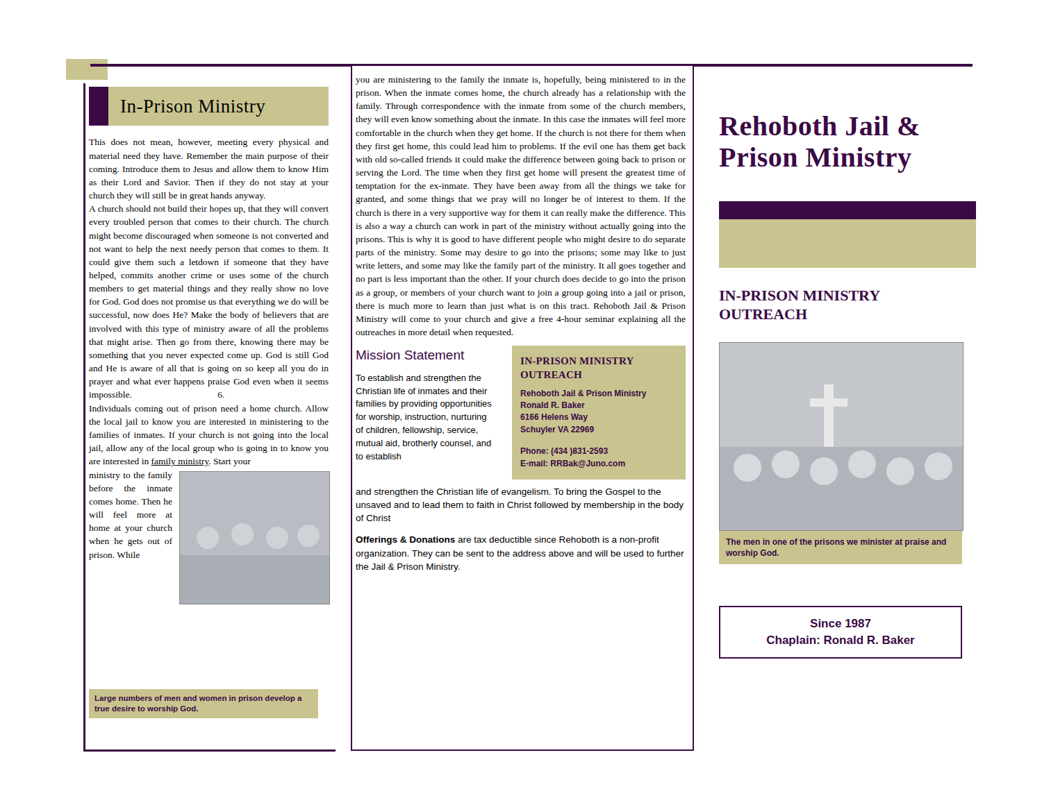In-Prison Ministry
This does not mean, however, meeting every physical and material need they have. Remember the main purpose of their coming. Introduce them to Jesus and allow them to know Him as their Lord and Savior. Then if they do not stay at your church they will still be in great hands anyway.
A church should not build their hopes up, that they will convert every troubled person that comes to their church. The church might become discouraged when someone is not converted and not want to help the next needy person that comes to them. It could give them such a letdown if someone that they have helped, commits another crime or uses some of the church members to get material things and they really show no love for God. God does not promise us that everything we do will be successful, now does He? Make the body of believers that are involved with this type of ministry aware of all the problems that might arise. Then go from there, knowing there may be something that you never expected come up. God is still God and He is aware of all that is going on so keep all you do in prayer and what ever happens praise God even when it seems impossible. 6.
Individuals coming out of prison need a home church. Allow the local jail to know you are interested in ministering to the families of inmates. If your church is not going into the local jail, allow any of the local group who is going in to know you are interested in family ministry. Start your
ministry to the family before the inmate comes home. Then he will feel more at home at your church when he gets out of prison. While
Large numbers of men and women in prison develop a true desire to worship God.
you are ministering to the family the inmate is, hopefully, being ministered to in the prison. When the inmate comes home, the church already has a relationship with the family. Through correspondence with the inmate from some of the church members, they will even know something about the inmate. In this case the inmates will feel more comfortable in the church when they get home. If the church is not there for them when they first get home, this could lead him to problems. If the evil one has them get back with old so-called friends it could make the difference between going back to prison or serving the Lord. The time when they first get home will present the greatest time of temptation for the ex-inmate. They have been away from all the things we take for granted, and some things that we pray will no longer be of interest to them. If the church is there in a very supportive way for them it can really make the difference. This is also a way a church can work in part of the ministry without actually going into the prisons. This is why it is good to have different people who might desire to do separate parts of the ministry. Some may desire to go into the prisons; some may like to just write letters, and some may like the family part of the ministry. It all goes together and no part is less important than the other. If your church does decide to go into the prison as a group, or members of your church want to join a group going into a jail or prison, there is much more to learn than just what is on this tract. Rehoboth Jail & Prison Ministry will come to your church and give a free 4-hour seminar explaining all the outreaches in more detail when requested.
Mission Statement
To establish and strengthen the Christian life of inmates and their families by providing opportunities for worship, instruction, nurturing of children, fellowship, service, mutual aid, brotherly counsel, and to establish
IN-PRISON MINISTRY OUTREACH
Rehoboth Jail & Prison Ministry
Ronald R. Baker
6166 Helens Way
Schuyler VA 22969
Phone: (434 )831-2593
E-mail: RRBak@Juno.com
and strengthen the Christian life of evangelism. To bring the Gospel to the unsaved and to lead them to faith in Christ followed by membership in the body of Christ
Offerings & Donations are tax deductible since Rehoboth is a non-profit organization. They can be sent to the address above and will be used to further the Jail & Prison Ministry.
Rehoboth Jail &
Prison Ministry
IN-PRISON MINISTRY
OUTREACH
The men in one of the prisons we minister at praise and worship God.
Since 1987
Chaplain: Ronald R. Baker